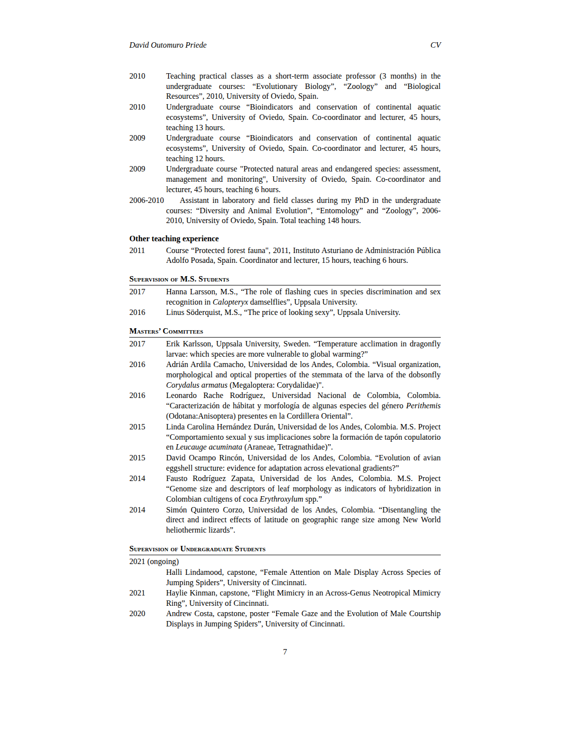David Outomuro Priede CV
2010
Teaching practical classes as a short-term associate professor (3 months) in the undergraduate courses: “Evolutionary Biology”, “Zoology” and “Biological Resources”, 2010, University of Oviedo, Spain.
2010
Undergraduate course “Bioindicators and conservation of continental aquatic ecosystems”, University of Oviedo, Spain. Co-coordinator and lecturer, 45 hours, teaching 13 hours.
2009
Undergraduate course “Bioindicators and conservation of continental aquatic ecosystems”, University of Oviedo, Spain. Co-coordinator and lecturer, 45 hours, teaching 12 hours.
2009
Undergraduate course "Protected natural areas and endangered species: assessment, management and monitoring", University of Oviedo, Spain. Co-coordinator and lecturer, 45 hours, teaching 6 hours.
2006-2010
Assistant in laboratory and field classes during my PhD in the undergraduate courses: “Diversity and Animal Evolution”, “Entomology” and “Zoology”, 2006-2010, University of Oviedo, Spain. Total teaching 148 hours.
Other teaching experience
2011
Course “Protected forest fauna", 2011, Instituto Asturiano de Administración Pública Adolfo Posada, Spain. Coordinator and lecturer, 15 hours, teaching 6 hours.
Supervision of M.S. Students
2017
Hanna Larsson, M.S., “The role of flashing cues in species discrimination and sex recognition in Calopteryx damselflies”, Uppsala University.
2016
Linus Söderquist, M.S., “The price of looking sexy”, Uppsala University.
Masters’ Committees
2017
Erik Karlsson, Uppsala University, Sweden. “Temperature acclimation in dragonfly larvae: which species are more vulnerable to global warming?”
2016
Adrián Ardila Camacho, Universidad de los Andes, Colombia. “Visual organization, morphological and optical properties of the stemmata of the larva of the dobsonfly Corydalus armatus (Megaloptera: Corydalidae)".
2016
Leonardo Rache Rodríguez, Universidad Nacional de Colombia, Colombia. “Caracterización de hábitat y morfología de algunas especies del género Perithemis (Odotana:Anisoptera) presentes en la Cordillera Oriental”.
2015
Linda Carolina Hernández Durán, Universidad de los Andes, Colombia. M.S. Project “Comportamiento sexual y sus implicaciones sobre la formación de tapón copulatorio en Leucauge acuminata (Araneae, Tetragnathidae)”.
2015
David Ocampo Rincón, Universidad de los Andes, Colombia. “Evolution of avian eggshell structure: evidence for adaptation across elevational gradients?”
2014
Fausto Rodríguez Zapata, Universidad de los Andes, Colombia. M.S. Project “Genome size and descriptors of leaf morphology as indicators of hybridization in Colombian cultigens of coca Erythroxylum spp.”
2014
Simón Quintero Corzo, Universidad de los Andes, Colombia. “Disentangling the direct and indirect effects of latitude on geographic range size among New World heliothermic lizards”.
Supervision of Undergraduate Students
2021 (ongoing)
Halli Lindamood, capstone, “Female Attention on Male Display Across Species of Jumping Spiders”, University of Cincinnati.
2021
Haylie Kinman, capstone, “Flight Mimicry in an Across-Genus Neotropical Mimicry Ring”, University of Cincinnati.
2020
Andrew Costa, capstone, poster “Female Gaze and the Evolution of Male Courtship Displays in Jumping Spiders”, University of Cincinnati.
7